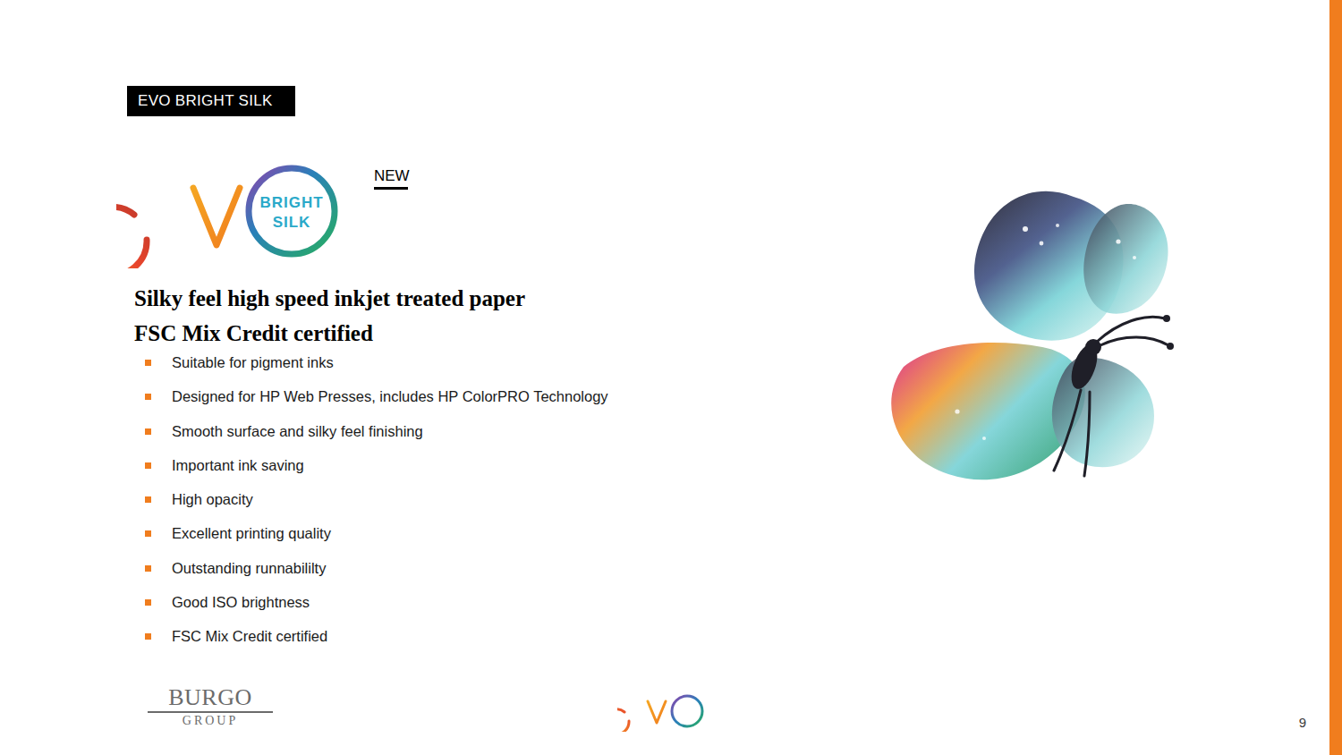EVO BRIGHT SILK
BRIGHT SILK
NEW
Silky feel high speed inkjet treated paper
FSC Mix Credit certified
Suitable for pigment inks
Designed for HP Web Presses, includes HP ColorPRO Technology
Smooth surface and silky feel finishing
Important ink saving
High opacity
Excellent printing quality
Outstanding runnabililty
Good ISO brightness
FSC Mix Credit certified
BURGO
GROUP
9